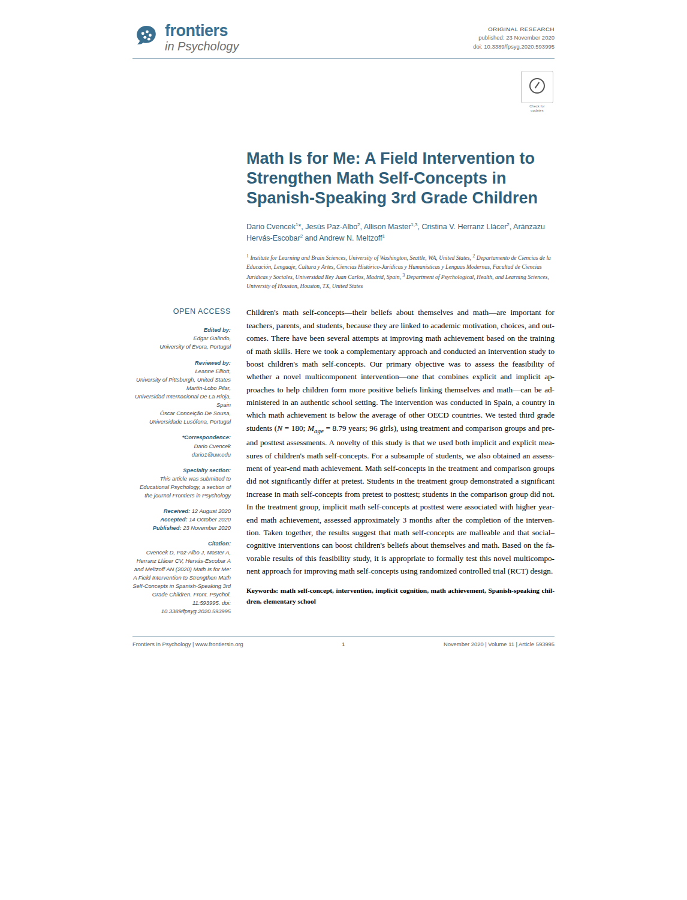frontiers in Psychology
ORIGINAL RESEARCH
published: 23 November 2020
doi: 10.3389/fpsyg.2020.593995
Check for
updates
Math Is for Me: A Field Intervention to Strengthen Math Self-Concepts in Spanish-Speaking 3rd Grade Children
Dario Cvencek1*, Jesús Paz-Albo2, Allison Master1,3, Cristina V. Herranz Llácer2, Aránzazu Hervás-Escobar2 and Andrew N. Meltzoff1
1 Institute for Learning and Brain Sciences, University of Washington, Seattle, WA, United States, 2 Departamento de Ciencias de la Educación, Lenguaje, Cultura y Artes, Ciencias Histórico-Jurídicas y Humanísticas y Lenguas Modernas, Facultad de Ciencias Jurídicas y Sociales, Universidad Rey Juan Carlos, Madrid, Spain, 3 Department of Psychological, Health, and Learning Sciences, University of Houston, Houston, TX, United States
OPEN ACCESS
Edited by:
Edgar Galindo,
University of Évora, Portugal
Reviewed by:
Leanne Elliott,
University of Pittsburgh, United States
Martín-Lobo Pilar,
Universidad Internacional De La Rioja, Spain
Óscar Conceição De Sousa,
Universidade Lusófona, Portugal
*Correspondence:
Dario Cvencek
dario1@uw.edu
Specialty section:
This article was submitted to Educational Psychology, a section of the journal Frontiers in Psychology
Received: 12 August 2020
Accepted: 14 October 2020
Published: 23 November 2020
Citation:
Cvencek D, Paz-Albo J, Master A, Herranz Llácer CV, Hervás-Escobar A and Meltzoff AN (2020) Math Is for Me: A Field Intervention to Strengthen Math Self-Concepts in Spanish-Speaking 3rd Grade Children. Front. Psychol. 11:593995. doi: 10.3389/fpsyg.2020.593995
Children's math self-concepts—their beliefs about themselves and math—are important for teachers, parents, and students, because they are linked to academic motivation, choices, and outcomes. There have been several attempts at improving math achievement based on the training of math skills. Here we took a complementary approach and conducted an intervention study to boost children's math self-concepts. Our primary objective was to assess the feasibility of whether a novel multicomponent intervention—one that combines explicit and implicit approaches to help children form more positive beliefs linking themselves and math—can be administered in an authentic school setting. The intervention was conducted in Spain, a country in which math achievement is below the average of other OECD countries. We tested third grade students (N = 180; Mage = 8.79 years; 96 girls), using treatment and comparison groups and pre- and posttest assessments. A novelty of this study is that we used both implicit and explicit measures of children's math self-concepts. For a subsample of students, we also obtained an assessment of year-end math achievement. Math self-concepts in the treatment and comparison groups did not significantly differ at pretest. Students in the treatment group demonstrated a significant increase in math self-concepts from pretest to posttest; students in the comparison group did not. In the treatment group, implicit math self-concepts at posttest were associated with higher year-end math achievement, assessed approximately 3 months after the completion of the intervention. Taken together, the results suggest that math self-concepts are malleable and that social–cognitive interventions can boost children's beliefs about themselves and math. Based on the favorable results of this feasibility study, it is appropriate to formally test this novel multicomponent approach for improving math self-concepts using randomized controlled trial (RCT) design.
Keywords: math self-concept, intervention, implicit cognition, math achievement, Spanish-speaking children, elementary school
Frontiers in Psychology | www.frontiersin.org
1
November 2020 | Volume 11 | Article 593995